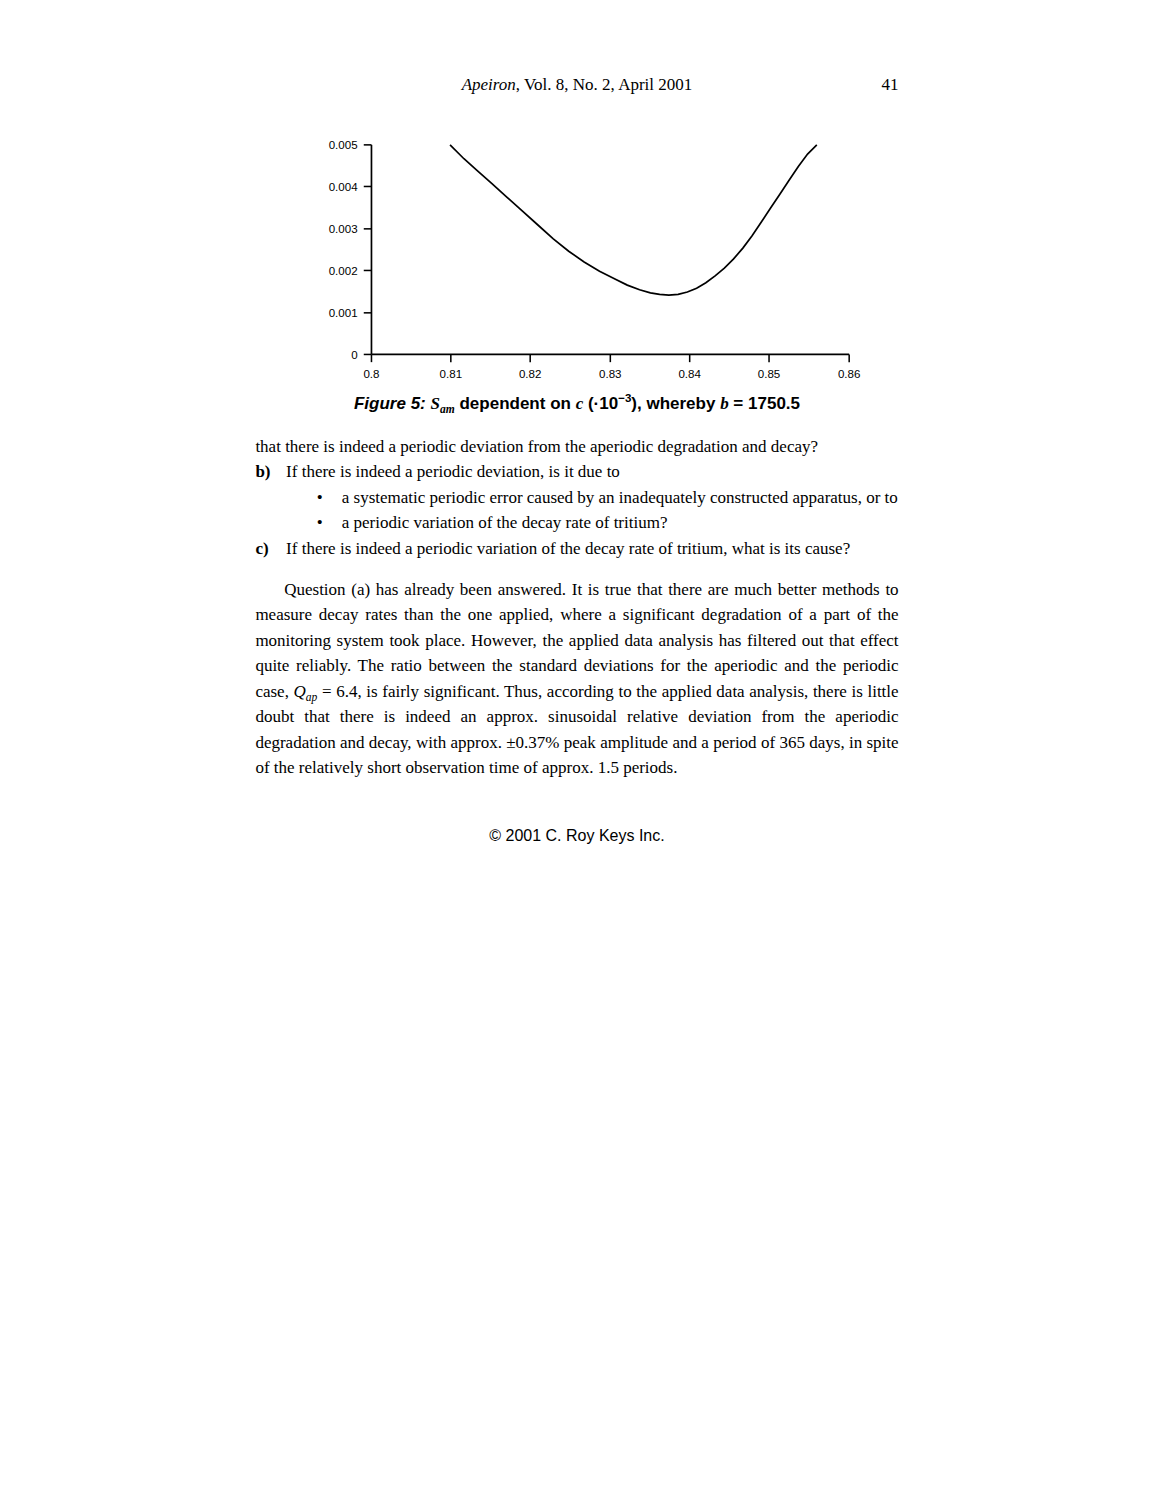Apeiron, Vol. 8, No. 2, April 2001 41
0.005 0.004 0.003 0.002 0.001 0 0.8 0.81 0.82 0.83 0.84 0.85 0.86
Figure 5: Sam dependent on c (·10−3), whereby b = 1750.5
that there is indeed a periodic deviation from the aperiodic degradation and decay?
b) If there is indeed a periodic deviation, is it due to
a systematic periodic error caused by an inadequately constructed apparatus, or to
a periodic variation of the decay rate of tritium?
c) If there is indeed a periodic variation of the decay rate of tritium, what is its cause?
Question (a) has already been answered. It is true that there are much better methods to measure decay rates than the one applied, where a significant degradation of a part of the monitoring system took place. However, the applied data analysis has filtered out that effect quite reliably. The ratio between the standard deviations for the aperiodic and the periodic case, Qap = 6.4, is fairly significant. Thus, according to the applied data analysis, there is little doubt that there is indeed an approx. sinusoidal relative deviation from the aperiodic degradation and decay, with approx. ±0.37% peak amplitude and a period of 365 days, in spite of the relatively short observation time of approx. 1.5 periods.
© 2001 C. Roy Keys Inc.